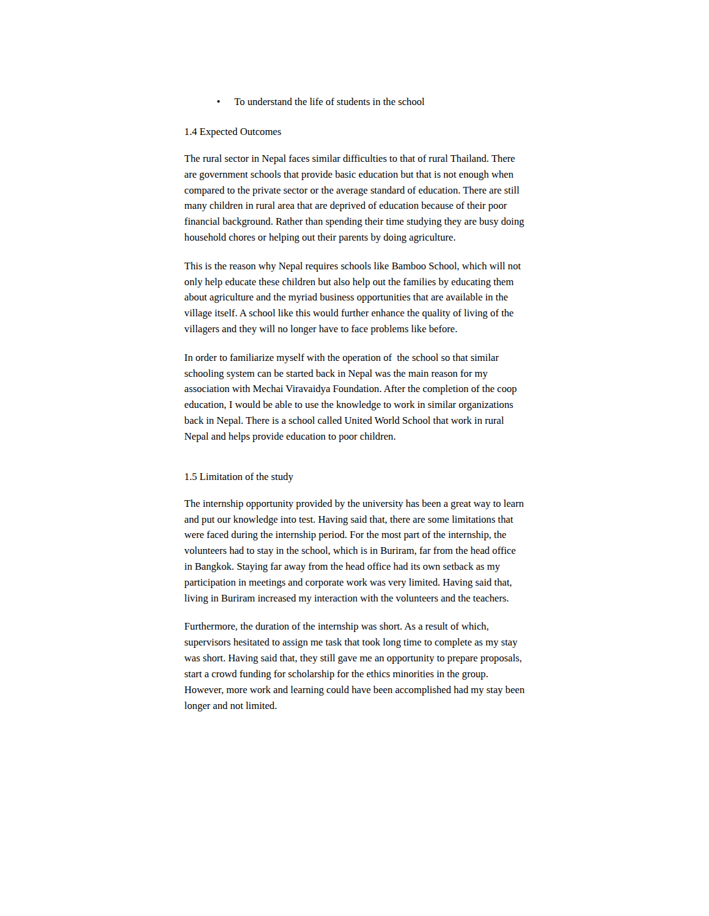To understand the life of students in the school
1.4 Expected Outcomes
The rural sector in Nepal faces similar difficulties to that of rural Thailand. There are government schools that provide basic education but that is not enough when compared to the private sector or the average standard of education. There are still many children in rural area that are deprived of education because of their poor financial background. Rather than spending their time studying they are busy doing household chores or helping out their parents by doing agriculture.
This is the reason why Nepal requires schools like Bamboo School, which will not only help educate these children but also help out the families by educating them about agriculture and the myriad business opportunities that are available in the village itself. A school like this would further enhance the quality of living of the villagers and they will no longer have to face problems like before.
In order to familiarize myself with the operation of the school so that similar schooling system can be started back in Nepal was the main reason for my association with Mechai Viravaidya Foundation. After the completion of the coop education, I would be able to use the knowledge to work in similar organizations back in Nepal. There is a school called United World School that work in rural Nepal and helps provide education to poor children.
1.5 Limitation of the study
The internship opportunity provided by the university has been a great way to learn and put our knowledge into test. Having said that, there are some limitations that were faced during the internship period. For the most part of the internship, the volunteers had to stay in the school, which is in Buriram, far from the head office in Bangkok. Staying far away from the head office had its own setback as my participation in meetings and corporate work was very limited. Having said that, living in Buriram increased my interaction with the volunteers and the teachers.
Furthermore, the duration of the internship was short. As a result of which, supervisors hesitated to assign me task that took long time to complete as my stay was short. Having said that, they still gave me an opportunity to prepare proposals, start a crowd funding for scholarship for the ethics minorities in the group. However, more work and learning could have been accomplished had my stay been longer and not limited.